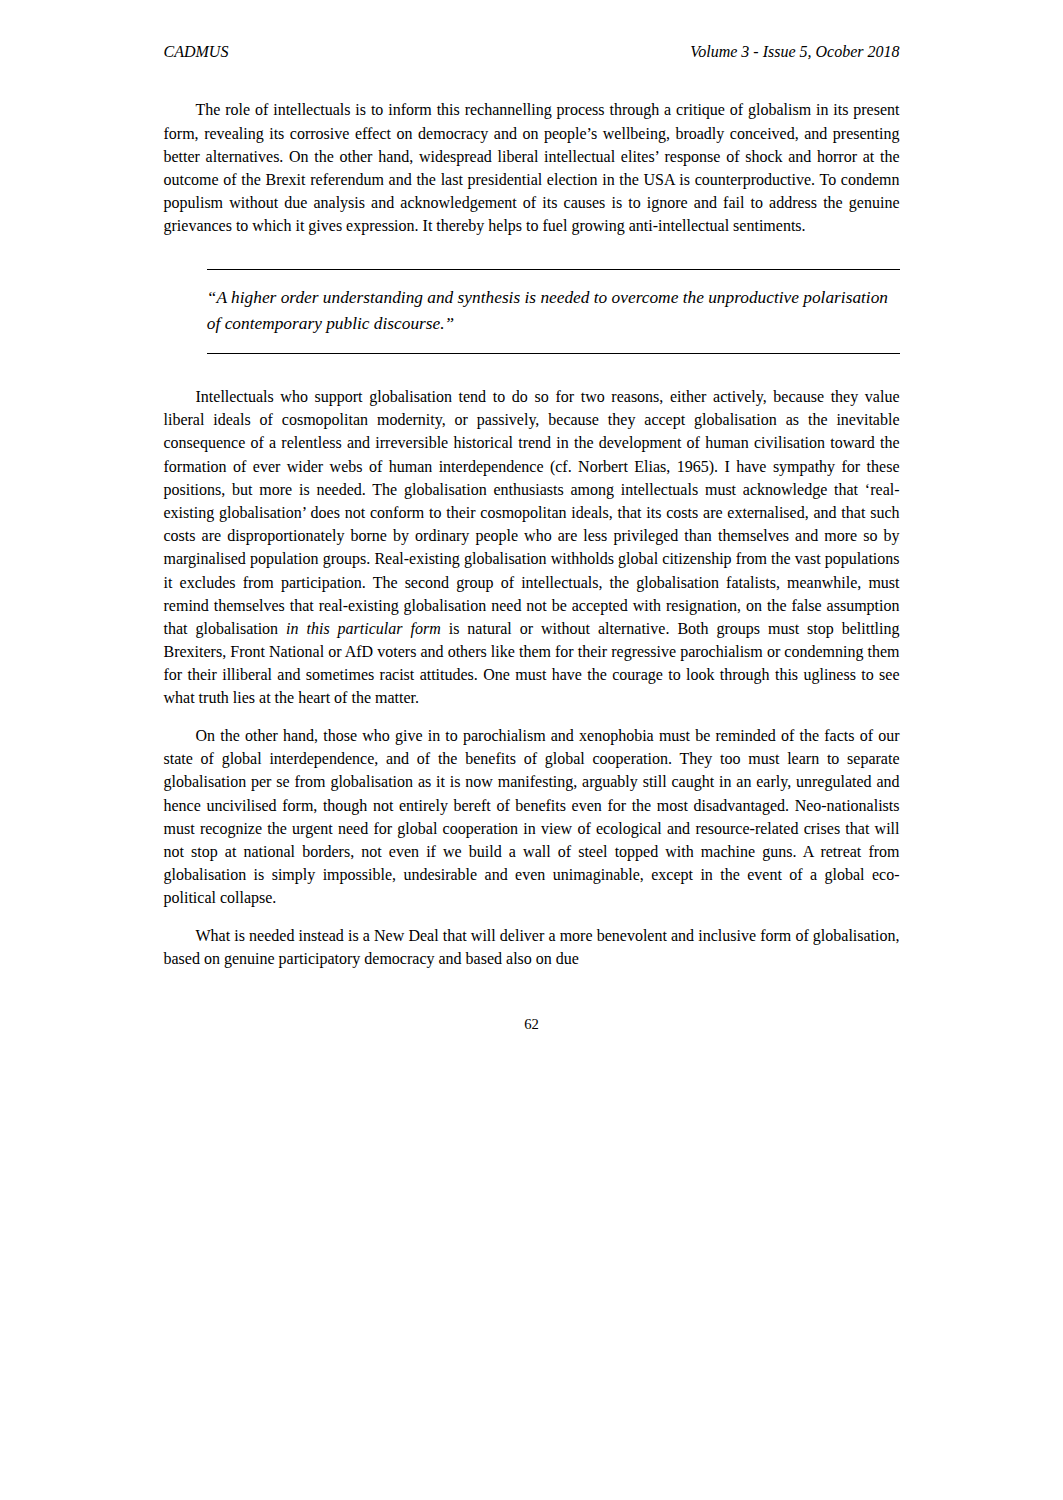CADMUS Volume 3 - Issue 5, Ocober 2018
The role of intellectuals is to inform this rechannelling process through a critique of globalism in its present form, revealing its corrosive effect on democracy and on people’s wellbeing, broadly conceived, and presenting better alternatives. On the other hand, widespread liberal intellectual elites’ response of shock and horror at the outcome of the Brexit referendum and the last presidential election in the USA is counterproductive. To condemn populism without due analysis and acknowledgement of its causes is to ignore and fail to address the genuine grievances to which it gives expression. It thereby helps to fuel growing anti-intellectual sentiments.
“A higher order understanding and synthesis is needed to overcome the unproductive polarisation of contemporary public discourse.”
Intellectuals who support globalisation tend to do so for two reasons, either actively, because they value liberal ideals of cosmopolitan modernity, or passively, because they accept globalisation as the inevitable consequence of a relentless and irreversible historical trend in the development of human civilisation toward the formation of ever wider webs of human interdependence (cf. Norbert Elias, 1965). I have sympathy for these positions, but more is needed. The globalisation enthusiasts among intellectuals must acknowledge that ‘real-existing globalisation’ does not conform to their cosmopolitan ideals, that its costs are externalised, and that such costs are disproportionately borne by ordinary people who are less privileged than themselves and more so by marginalised population groups. Real-existing globalisation withholds global citizenship from the vast populations it excludes from participation. The second group of intellectuals, the globalisation fatalists, meanwhile, must remind themselves that real-existing globalisation need not be accepted with resignation, on the false assumption that globalisation in this particular form is natural or without alternative. Both groups must stop belittling Brexiters, Front National or AfD voters and others like them for their regressive parochialism or condemning them for their illiberal and sometimes racist attitudes. One must have the courage to look through this ugliness to see what truth lies at the heart of the matter.
On the other hand, those who give in to parochialism and xenophobia must be reminded of the facts of our state of global interdependence, and of the benefits of global cooperation. They too must learn to separate globalisation per se from globalisation as it is now manifesting, arguably still caught in an early, unregulated and hence uncivilised form, though not entirely bereft of benefits even for the most disadvantaged. Neo-nationalists must recognize the urgent need for global cooperation in view of ecological and resource-related crises that will not stop at national borders, not even if we build a wall of steel topped with machine guns. A retreat from globalisation is simply impossible, undesirable and even unimaginable, except in the event of a global eco-political collapse.
What is needed instead is a New Deal that will deliver a more benevolent and inclusive form of globalisation, based on genuine participatory democracy and based also on due
62